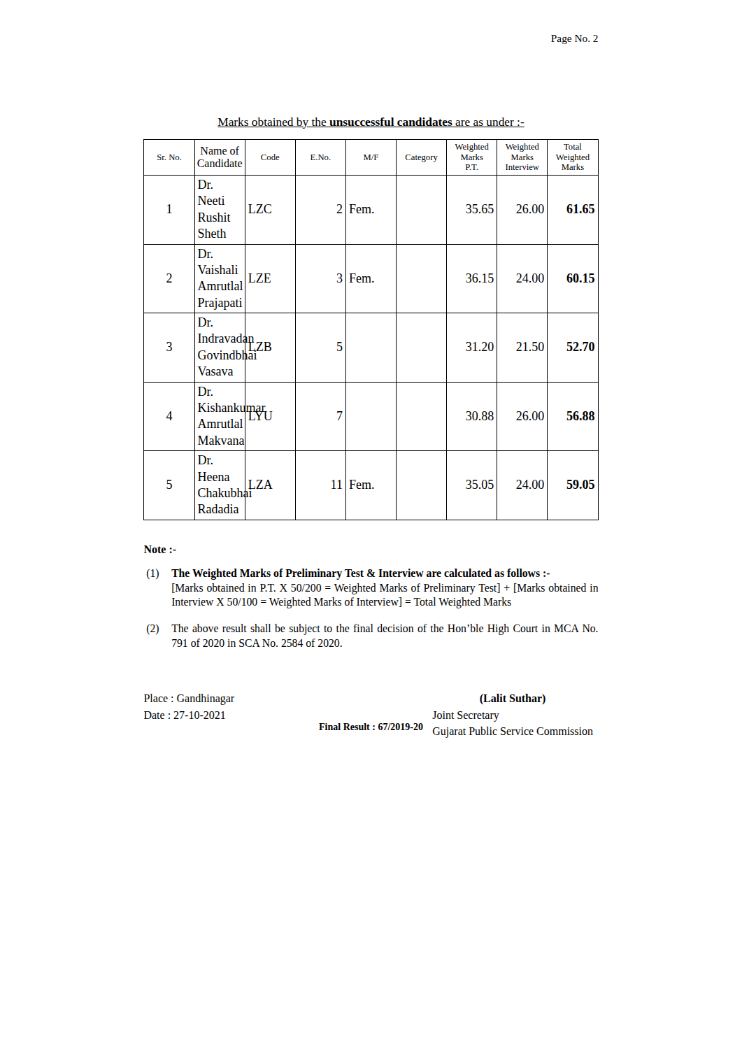Page No. 2
Marks obtained by the unsuccessful candidates are as under :-
| Sr. No. | Name of Candidate | Code | E.No. | M/F | Category | Weighted Marks P.T. | Weighted Marks Interview | Total Weighted Marks |
| --- | --- | --- | --- | --- | --- | --- | --- | --- |
| 1 | Dr. Neeti Rushit Sheth | LZC | 2 | Fem. | | 35.65 | 26.00 | 61.65 |
| 2 | Dr. Vaishali Amrutlal Prajapati | LZE | 3 | Fem. | | 36.15 | 24.00 | 60.15 |
| 3 | Dr. Indravadan Govindbhai Vasava | LZB | 5 | | | 31.20 | 21.50 | 52.70 |
| 4 | Dr. Kishankumar Amrutlal Makvana | LYU | 7 | | | 30.88 | 26.00 | 56.88 |
| 5 | Dr. Heena Chakubhai Radadia | LZA | 11 | Fem. | | 35.05 | 24.00 | 59.05 |
Note :-
The Weighted Marks of Preliminary Test & Interview are calculated as follows :-
[Marks obtained in P.T. X 50/200 = Weighted Marks of Preliminary Test] + [Marks obtained in Interview X 50/100 = Weighted Marks of Interview] = Total Weighted Marks
The above result shall be subject to the final decision of the Hon’ble High Court in MCA No. 791 of 2020 in SCA No. 2584 of 2020.
Place : Gandhinagar
Date : 27-10-2021
(Lalit Suthar) Joint Secretary
Gujarat Public Service Commission
Final Result : 67/2019-20